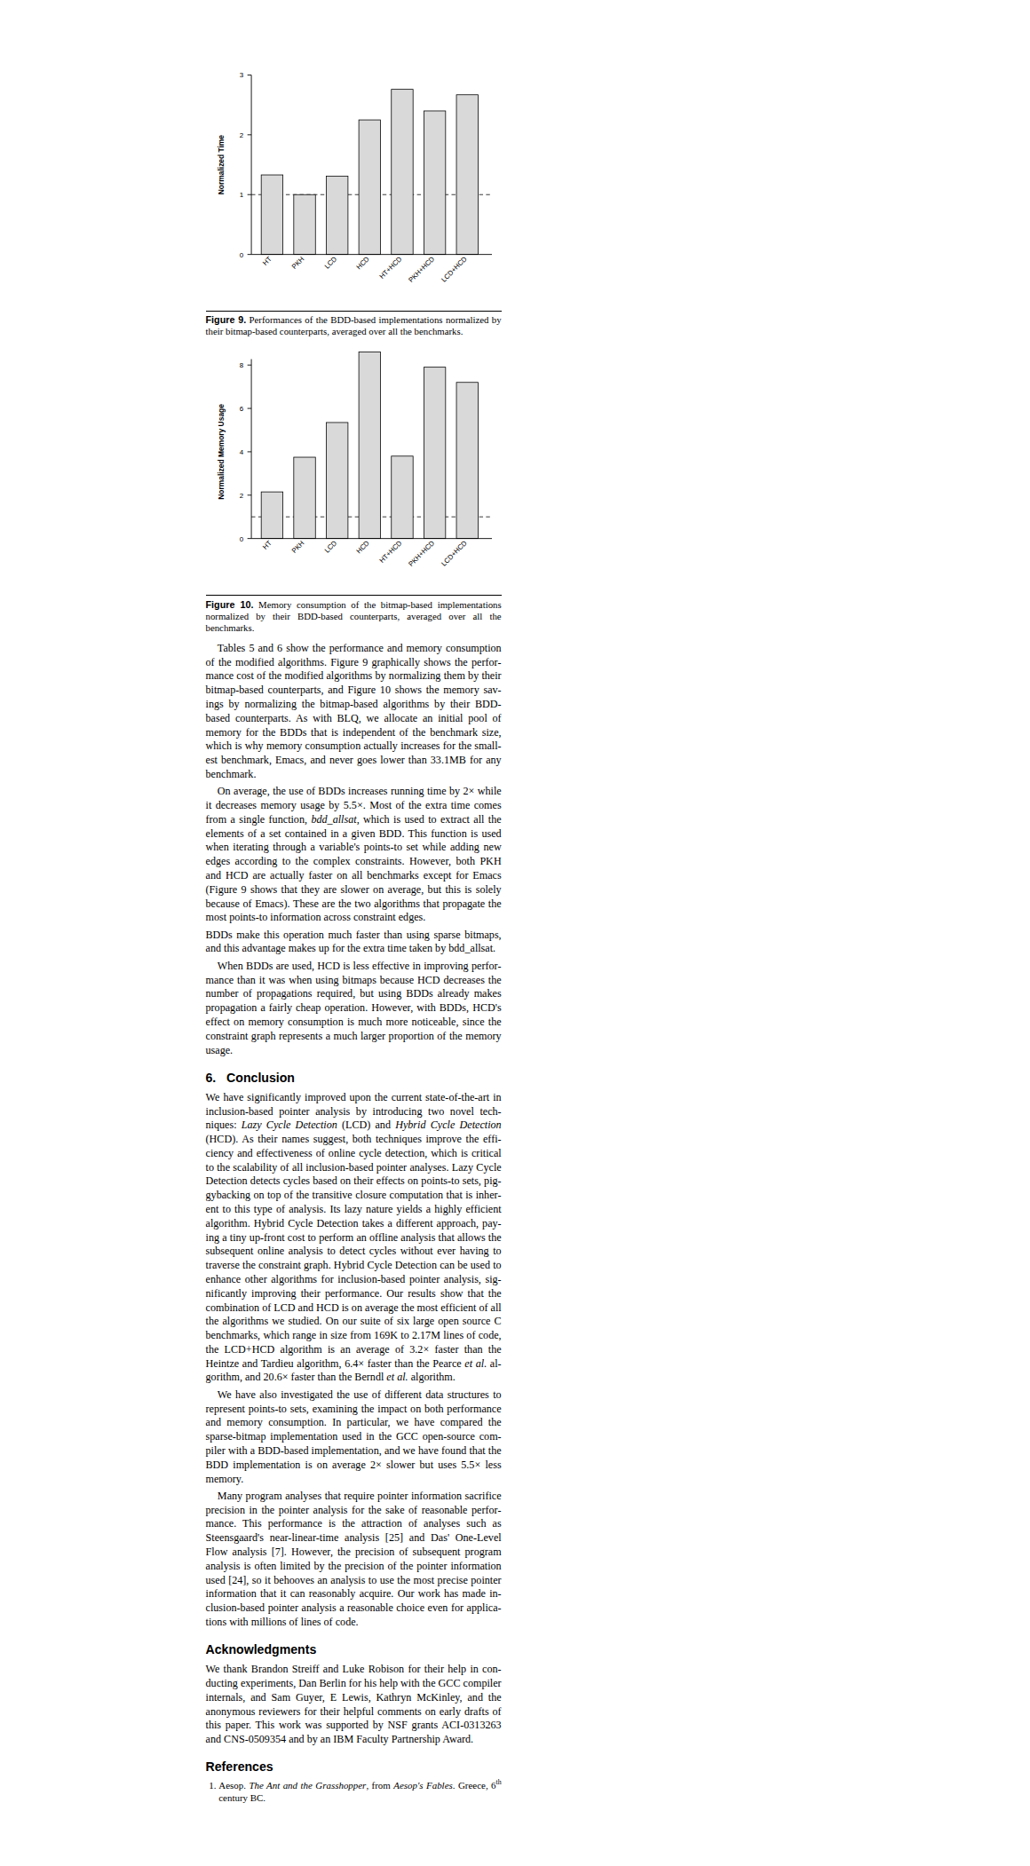0 1 2 3 Normalized Time HT PKH LCD HCD HT+HCD PKH+HCD LCD+HCD
Figure 9. Performances of the BDD-based implementations normalized by their bitmap-based counterparts, averaged over all the benchmarks.
0 2 4 6 8 Normalized Memory Usage HT PKH LCD HCD HT+HCD PKH+HCD LCD+HCD
Figure 10. Memory consumption of the bitmap-based implementations normalized by their BDD-based counterparts, averaged over all the benchmarks.
Tables 5 and 6 show the performance and memory consumption of the modified algorithms. Figure 9 graphically shows the performance cost of the modified algorithms by normalizing them by their bitmap-based counterparts, and Figure 10 shows the memory savings by normalizing the bitmap-based algorithms by their BDD-based counterparts. As with BLQ, we allocate an initial pool of memory for the BDDs that is independent of the benchmark size, which is why memory consumption actually increases for the smallest benchmark, Emacs, and never goes lower than 33.1MB for any benchmark.
On average, the use of BDDs increases running time by 2× while it decreases memory usage by 5.5×. Most of the extra time comes from a single function, bdd_allsat, which is used to extract all the elements of a set contained in a given BDD. This function is used when iterating through a variable's points-to set while adding new edges according to the complex constraints. However, both PKH and HCD are actually faster on all benchmarks except for Emacs (Figure 9 shows that they are slower on average, but this is solely because of Emacs). These are the two algorithms that propagate the most points-to information across constraint edges.
BDDs make this operation much faster than using sparse bitmaps, and this advantage makes up for the extra time taken by bdd_allsat.
When BDDs are used, HCD is less effective in improving performance than it was when using bitmaps because HCD decreases the number of propagations required, but using BDDs already makes propagation a fairly cheap operation. However, with BDDs, HCD's effect on memory consumption is much more noticeable, since the constraint graph represents a much larger proportion of the memory usage.
6. Conclusion
We have significantly improved upon the current state-of-the-art in inclusion-based pointer analysis by introducing two novel techniques: Lazy Cycle Detection (LCD) and Hybrid Cycle Detection (HCD). As their names suggest, both techniques improve the efficiency and effectiveness of online cycle detection, which is critical to the scalability of all inclusion-based pointer analyses. Lazy Cycle Detection detects cycles based on their effects on points-to sets, piggybacking on top of the transitive closure computation that is inherent to this type of analysis. Its lazy nature yields a highly efficient algorithm. Hybrid Cycle Detection takes a different approach, paying a tiny up-front cost to perform an offline analysis that allows the subsequent online analysis to detect cycles without ever having to traverse the constraint graph. Hybrid Cycle Detection can be used to enhance other algorithms for inclusion-based pointer analysis, significantly improving their performance. Our results show that the combination of LCD and HCD is on average the most efficient of all the algorithms we studied. On our suite of six large open source C benchmarks, which range in size from 169K to 2.17M lines of code, the LCD+HCD algorithm is an average of 3.2× faster than the Heintze and Tardieu algorithm, 6.4× faster than the Pearce et al. algorithm, and 20.6× faster than the Berndl et al. algorithm.
We have also investigated the use of different data structures to represent points-to sets, examining the impact on both performance and memory consumption. In particular, we have compared the sparse-bitmap implementation used in the GCC open-source compiler with a BDD-based implementation, and we have found that the BDD implementation is on average 2× slower but uses 5.5× less memory.
Many program analyses that require pointer information sacrifice precision in the pointer analysis for the sake of reasonable performance. This performance is the attraction of analyses such as Steensgaard's near-linear-time analysis [25] and Das' One-Level Flow analysis [7]. However, the precision of subsequent program analysis is often limited by the precision of the pointer information used [24], so it behooves an analysis to use the most precise pointer information that it can reasonably acquire. Our work has made inclusion-based pointer analysis a reasonable choice even for applications with millions of lines of code.
Acknowledgments
We thank Brandon Streiff and Luke Robison for their help in conducting experiments, Dan Berlin for his help with the GCC compiler internals, and Sam Guyer, E Lewis, Kathryn McKinley, and the anonymous reviewers for their helpful comments on early drafts of this paper. This work was supported by NSF grants ACI-0313263 and CNS-0509354 and by an IBM Faculty Partnership Award.
References
Aesop. The Ant and the Grasshopper, from Aesop's Fables. Greece, 6th century BC.